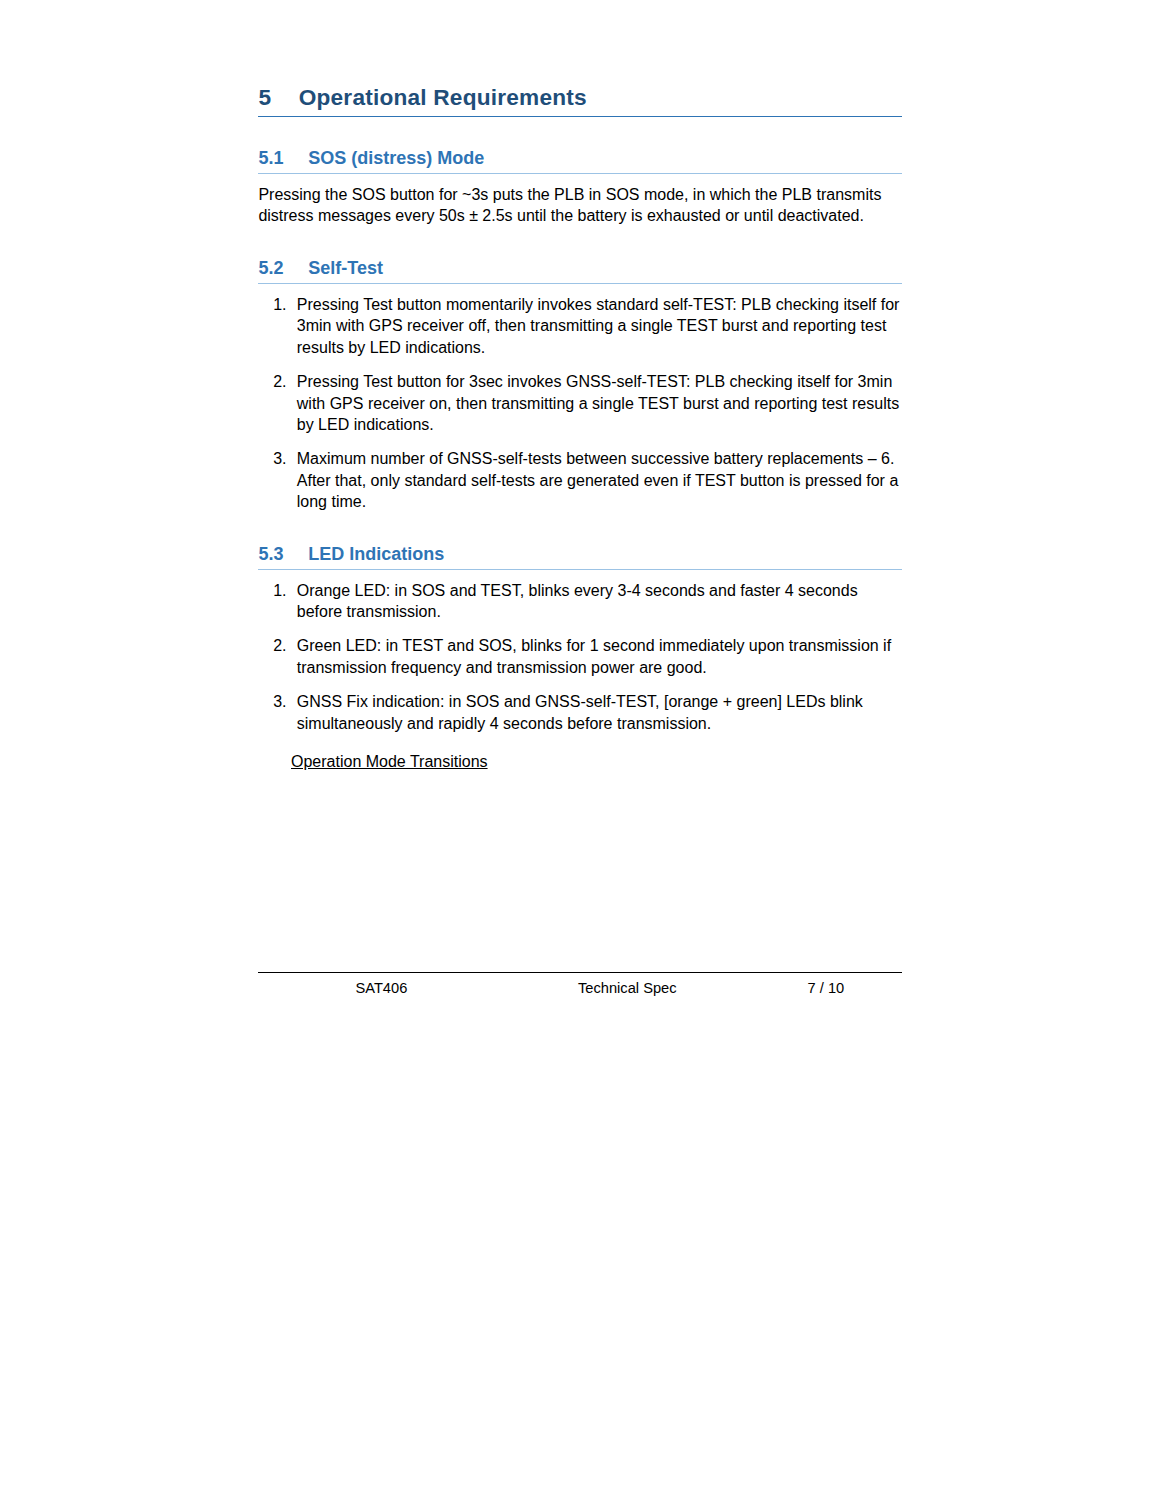5 Operational Requirements
5.1 SOS (distress) Mode
Pressing the SOS button for ~3s puts the PLB in SOS mode, in which the PLB transmits distress messages every 50s ± 2.5s until the battery is exhausted or until deactivated.
5.2 Self-Test
Pressing Test button momentarily invokes standard self-TEST: PLB checking itself for 3min with GPS receiver off, then transmitting a single TEST burst and reporting test results by LED indications.
Pressing Test button for 3sec invokes GNSS-self-TEST: PLB checking itself for 3min with GPS receiver on, then transmitting a single TEST burst and reporting test results by LED indications.
Maximum number of GNSS-self-tests between successive battery replacements – 6.After that, only standard self-tests are generated even if TEST button is pressed for a long time.
5.3 LED Indications
Orange LED: in SOS and TEST, blinks every 3-4 seconds and faster 4 seconds before transmission.
Green LED: in TEST and SOS, blinks for 1 second immediately upon transmission if transmission frequency and transmission power are good.
GNSS Fix indication: in SOS and GNSS-self-TEST, [orange + green] LEDs blink simultaneously and rapidly 4 seconds before transmission.
Operation Mode Transitions
SAT406
Technical Spec
7 / 10